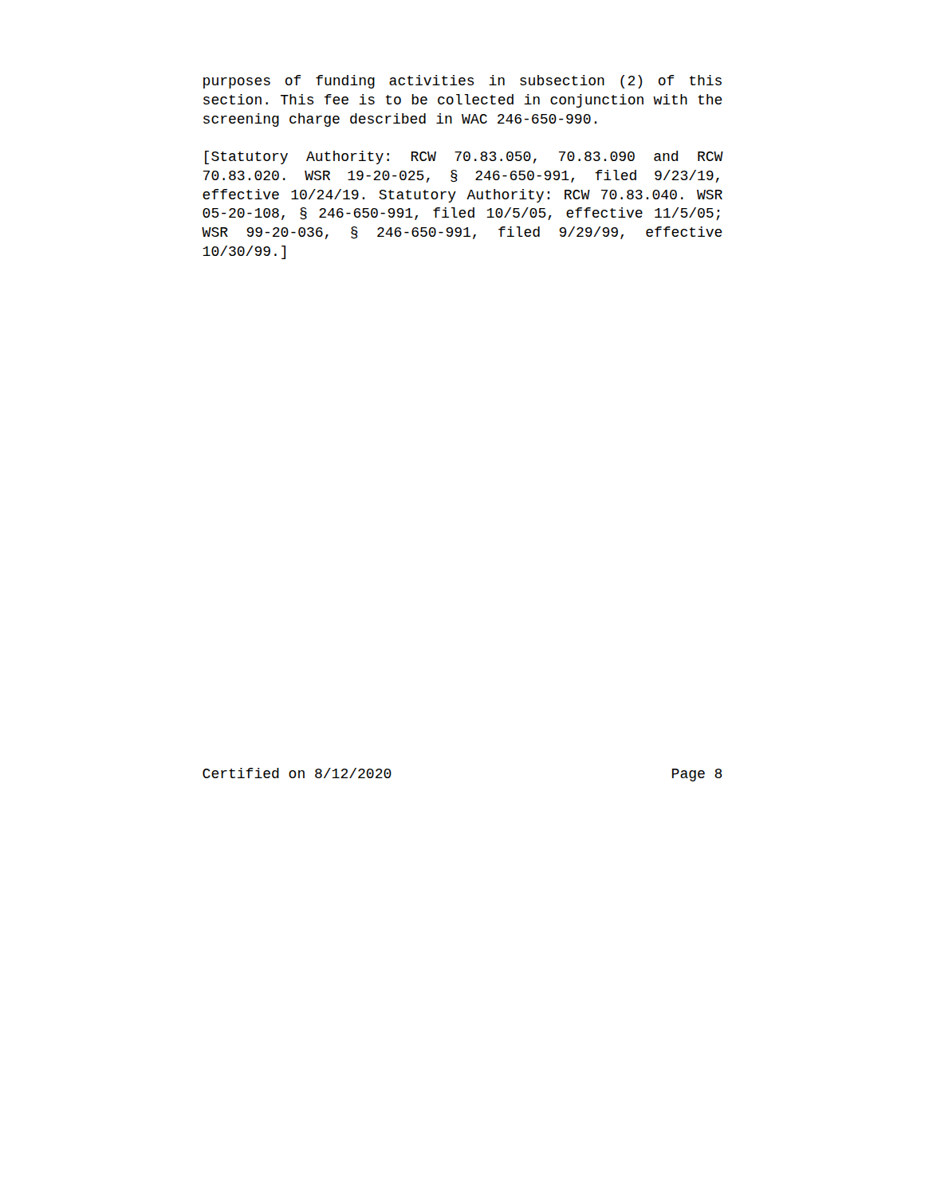purposes of funding activities in subsection (2) of this section. This fee is to be collected in conjunction with the screening charge described in WAC 246-650-990.
[Statutory Authority: RCW 70.83.050, 70.83.090 and RCW 70.83.020. WSR 19-20-025, § 246-650-991, filed 9/23/19, effective 10/24/19. Statutory Authority: RCW 70.83.040. WSR 05-20-108, § 246-650-991, filed 10/5/05, effective 11/5/05; WSR 99-20-036, § 246-650-991, filed 9/29/99, effective 10/30/99.]
Certified on 8/12/2020 Page 8